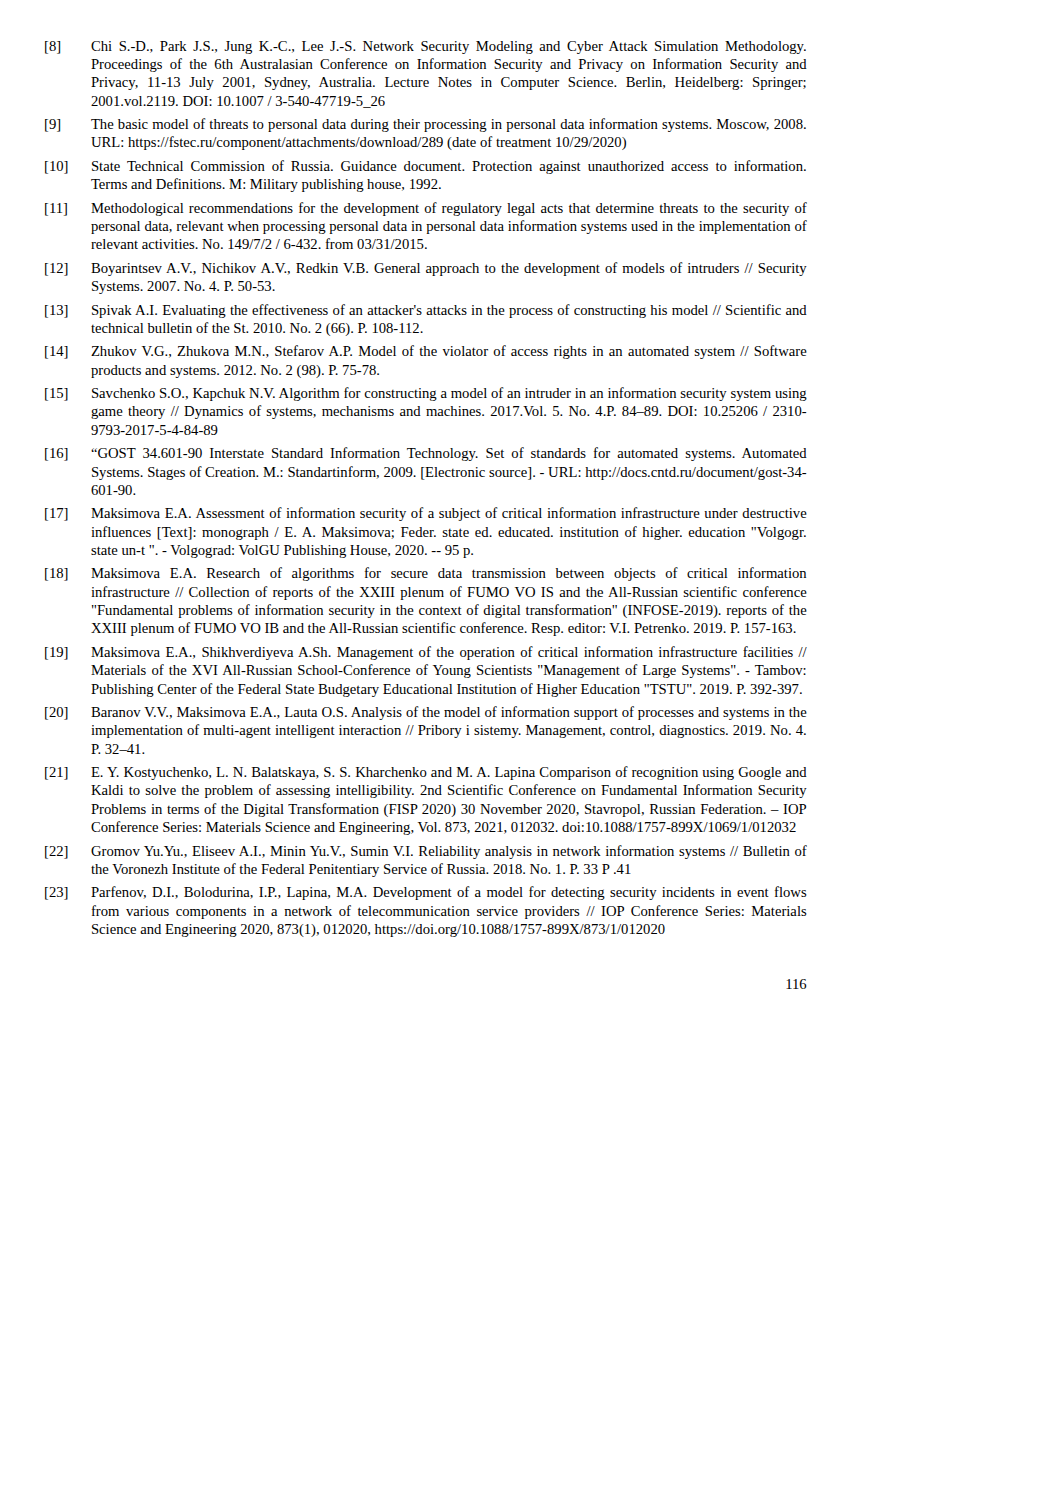[8] Chi S.-D., Park J.S., Jung K.-C., Lee J.-S. Network Security Modeling and Cyber Attack Simulation Methodology. Proceedings of the 6th Australasian Conference on Information Security and Privacy on Information Security and Privacy, 11-13 July 2001, Sydney, Australia. Lecture Notes in Computer Science. Berlin, Heidelberg: Springer; 2001.vol.2119. DOI: 10.1007 / 3-540-47719-5_26
[9] The basic model of threats to personal data during their processing in personal data information systems. Moscow, 2008. URL: https://fstec.ru/component/attachments/download/289 (date of treatment 10/29/2020)
[10] State Technical Commission of Russia. Guidance document. Protection against unauthorized access to information. Terms and Definitions. M: Military publishing house, 1992.
[11] Methodological recommendations for the development of regulatory legal acts that determine threats to the security of personal data, relevant when processing personal data in personal data information systems used in the implementation of relevant activities. No. 149/7/2 / 6-432. from 03/31/2015.
[12] Boyarintsev A.V., Nichikov A.V., Redkin V.B. General approach to the development of models of intruders // Security Systems. 2007. No. 4. P. 50-53.
[13] Spivak A.I. Evaluating the effectiveness of an attacker's attacks in the process of constructing his model // Scientific and technical bulletin of the St. 2010. No. 2 (66). P. 108-112.
[14] Zhukov V.G., Zhukova M.N., Stefarov A.P. Model of the violator of access rights in an automated system // Software products and systems. 2012. No. 2 (98). P. 75-78.
[15] Savchenko S.O., Kapchuk N.V. Algorithm for constructing a model of an intruder in an information security system using game theory // Dynamics of systems, mechanisms and machines. 2017.Vol. 5. No. 4.P. 84–89. DOI: 10.25206 / 2310-9793-2017-5-4-84-89
[16]“GOST 34.601-90 Interstate Standard Information Technology. Set of standards for automated systems. Automated Systems. Stages of Creation. M.: Standartinform, 2009. [Electronic source]. - URL: http://docs.cntd.ru/document/gost-34-601-90.
[17] Maksimova E.A. Assessment of information security of a subject of critical information infrastructure under destructive influences [Text]: monograph / E. A. Maksimova; Feder. state ed. educated. institution of higher. education "Volgogr. state un-t ". - Volgograd: VolGU Publishing House, 2020. -- 95 p.
[18] Maksimova E.A. Research of algorithms for secure data transmission between objects of critical information infrastructure // Collection of reports of the XXIII plenum of FUMO VO IS and the All-Russian scientific conference "Fundamental problems of information security in the context of digital transformation" (INFOSE-2019). reports of the XXIII plenum of FUMO VO IB and the All-Russian scientific conference. Resp. editor: V.I. Petrenko. 2019. P. 157-163.
[19] Maksimova E.A., Shikhverdiyeva A.Sh. Management of the operation of critical information infrastructure facilities // Materials of the XVI All-Russian School-Conference of Young Scientists "Management of Large Systems". - Tambov: Publishing Center of the Federal State Budgetary Educational Institution of Higher Education "TSTU". 2019. P. 392-397.
[20] Baranov V.V., Maksimova E.A., Lauta O.S. Analysis of the model of information support of processes and systems in the implementation of multi-agent intelligent interaction // Pribory i sistemy. Management, control, diagnostics. 2019. No. 4. P. 32–41.
[21] E. Y. Kostyuchenko, L. N. Balatskaya, S. S. Kharchenko and M. A. Lapina Comparison of recognition using Google and Kaldi to solve the problem of assessing intelligibility. 2nd Scientific Conference on Fundamental Information Security Problems in terms of the Digital Transformation (FISP 2020) 30 November 2020, Stavropol, Russian Federation. – IOP Conference Series: Materials Science and Engineering, Vol. 873, 2021, 012032. doi:10.1088/1757-899X/1069/1/012032
[22] Gromov Yu.Yu., Eliseev A.I., Minin Yu.V., Sumin V.I. Reliability analysis in network information systems // Bulletin of the Voronezh Institute of the Federal Penitentiary Service of Russia. 2018. No. 1. P. 33 P .41
[23] Parfenov, D.I., Bolodurina, I.P., Lapina, M.A. Development of a model for detecting security incidents in event flows from various components in a network of telecommunication service providers // IOP Conference Series: Materials Science and Engineering 2020, 873(1), 012020, https://doi.org/10.1088/1757-899X/873/1/012020
116